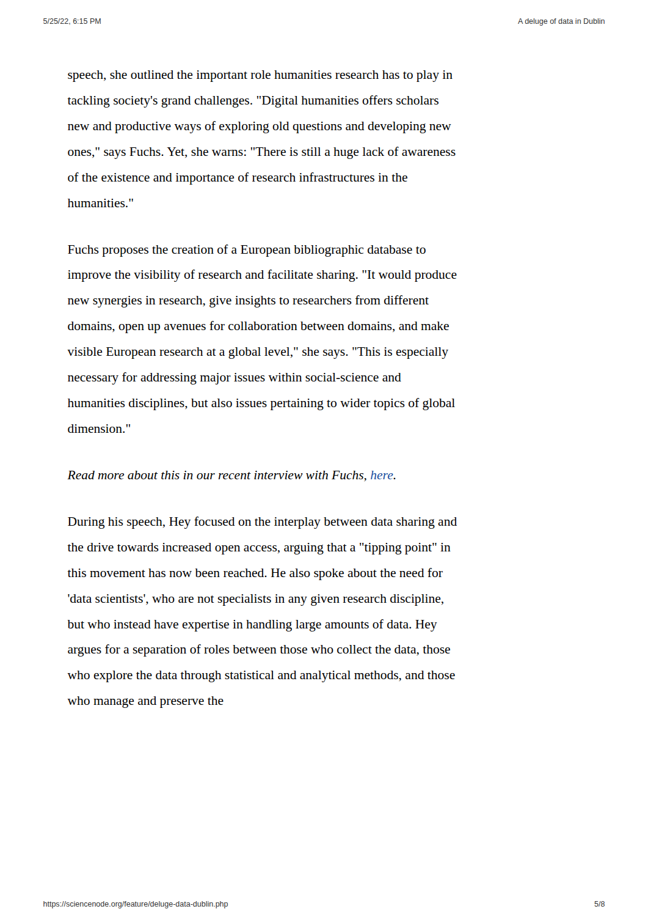5/25/22, 6:15 PM A deluge of data in Dublin
speech, she outlined the important role humanities research has to play in tackling society's grand challenges. "Digital humanities offers scholars new and productive ways of exploring old questions and developing new ones," says Fuchs. Yet, she warns: "There is still a huge lack of awareness of the existence and importance of research infrastructures in the humanities."
Fuchs proposes the creation of a European bibliographic database to improve the visibility of research and facilitate sharing. "It would produce new synergies in research, give insights to researchers from different domains, open up avenues for collaboration between domains, and make visible European research at a global level," she says. "This is especially necessary for addressing major issues within social-science and humanities disciplines, but also issues pertaining to wider topics of global dimension."
Read more about this in our recent interview with Fuchs, here.
During his speech, Hey focused on the interplay between data sharing and the drive towards increased open access, arguing that a "tipping point" in this movement has now been reached. He also spoke about the need for 'data scientists', who are not specialists in any given research discipline, but who instead have expertise in handling large amounts of data. Hey argues for a separation of roles between those who collect the data, those who explore the data through statistical and analytical methods, and those who manage and preserve the
https://sciencenode.org/feature/deluge-data-dublin.php 5/8